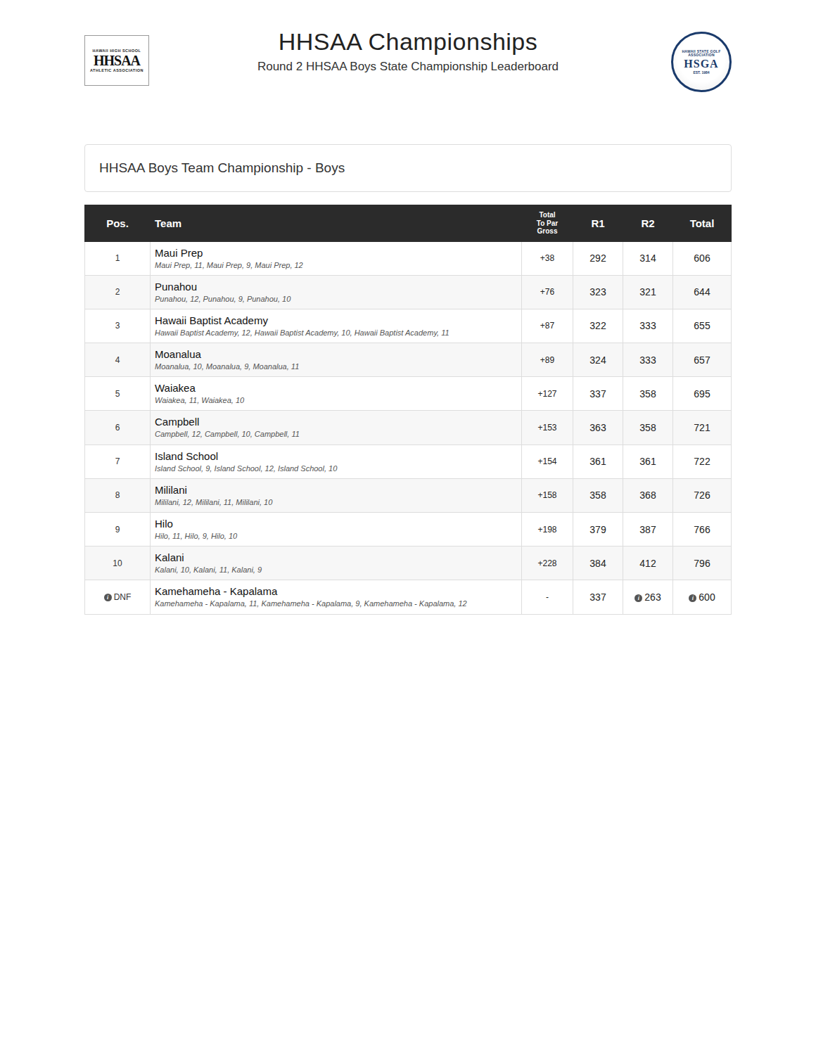HAWAII HIGH SCHOOL
HHSAA
ATHLETIC ASSOCIATION
HHSAA Championships
Round 2 HHSAA Boys State Championship Leaderboard
HAWAII STATE GOLF ASSOCIATION
HSGA
EST. 1984
HHSAA Boys Team Championship - Boys
| Pos. | Team | Total To Par Gross | R1 | R2 | Total |
| --- | --- | --- | --- | --- | --- |
| 1 | Maui Prep Maui Prep, 11, Maui Prep, 9, Maui Prep, 12 | +38 | 292 | 314 | 606 |
| 2 | Punahou Punahou, 12, Punahou, 9, Punahou, 10 | +76 | 323 | 321 | 644 |
| 3 | Hawaii Baptist Academy Hawaii Baptist Academy, 12, Hawaii Baptist Academy, 10, Hawaii Baptist Academy, 11 | +87 | 322 | 333 | 655 |
| 4 | Moanalua Moanalua, 10, Moanalua, 9, Moanalua, 11 | +89 | 324 | 333 | 657 |
| 5 | Waiakea Waiakea, 11, Waiakea, 10 | +127 | 337 | 358 | 695 |
| 6 | Campbell Campbell, 12, Campbell, 10, Campbell, 11 | +153 | 363 | 358 | 721 |
| 7 | Island School Island School, 9, Island School, 12, Island School, 10 | +154 | 361 | 361 | 722 |
| 8 | Mililani Mililani, 12, Mililani, 11, Mililani, 10 | +158 | 358 | 368 | 726 |
| 9 | Hilo Hilo, 11, Hilo, 9, Hilo, 10 | +198 | 379 | 387 | 766 |
| 10 | Kalani Kalani, 10, Kalani, 11, Kalani, 9 | +228 | 384 | 412 | 796 |
| i DNF | Kamehameha - Kapalama Kamehameha - Kapalama, 11, Kamehameha - Kapalama, 9, Kamehameha - Kapalama, 12 | - | 337 | i 263 | i 600 |